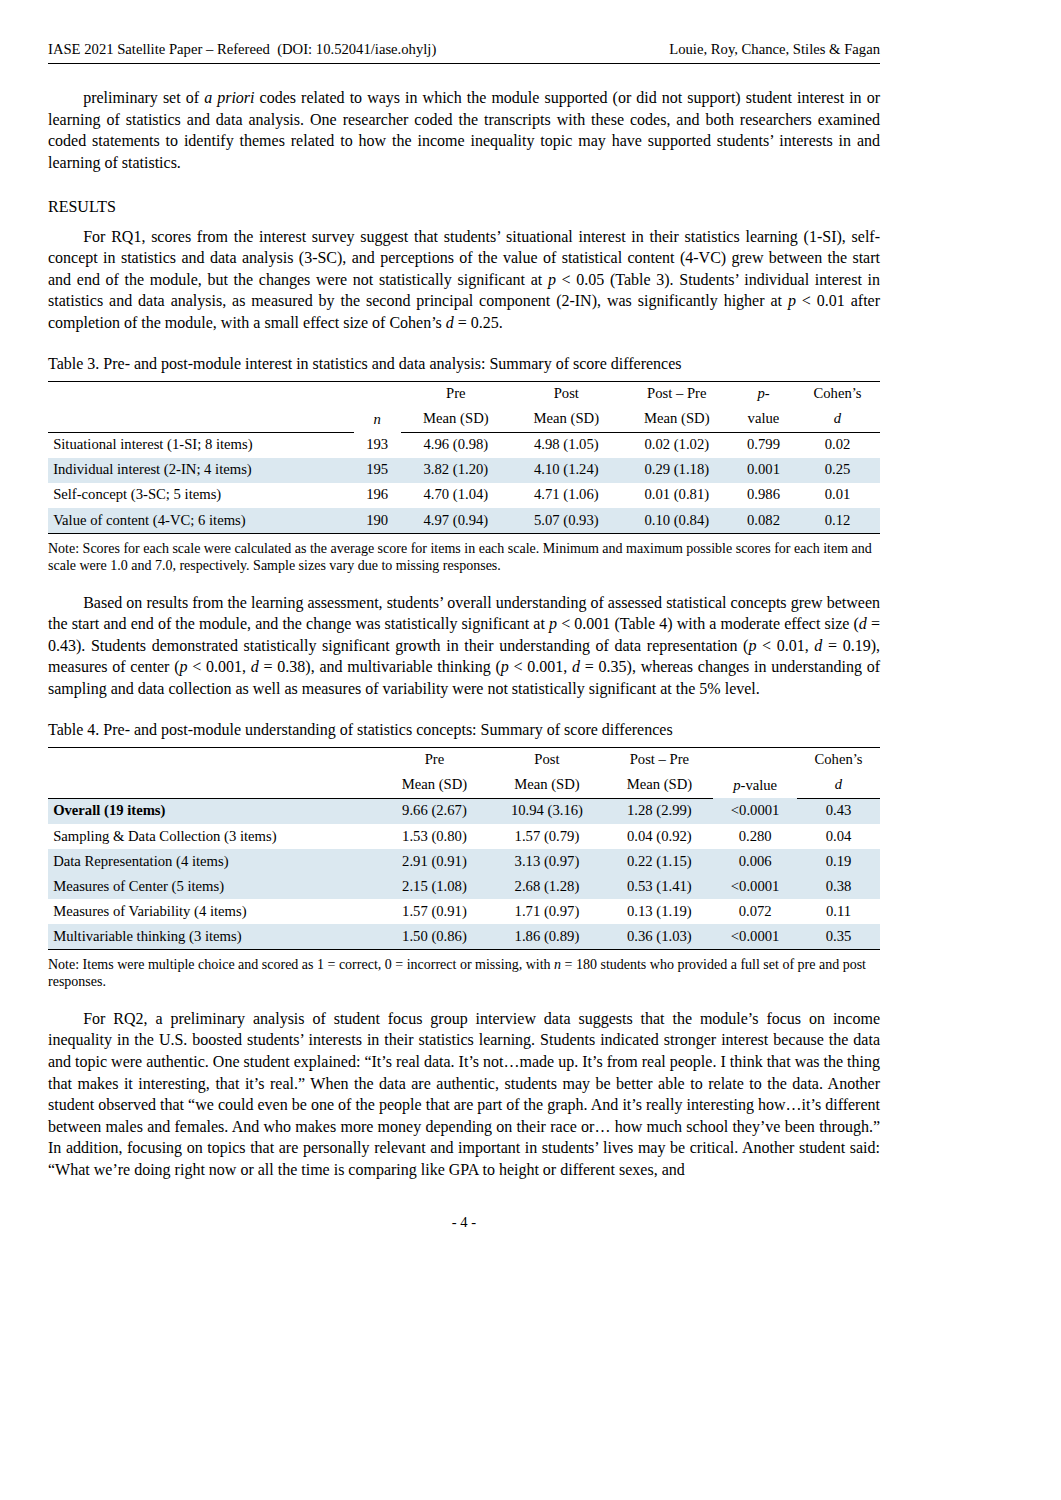IASE 2021 Satellite Paper – Refereed (DOI: 10.52041/iase.ohylj)
Louie, Roy, Chance, Stiles & Fagan
preliminary set of a priori codes related to ways in which the module supported (or did not support) student interest in or learning of statistics and data analysis. One researcher coded the transcripts with these codes, and both researchers examined coded statements to identify themes related to how the income inequality topic may have supported students’ interests in and learning of statistics.
RESULTS
For RQ1, scores from the interest survey suggest that students’ situational interest in their statistics learning (1-SI), self-concept in statistics and data analysis (3-SC), and perceptions of the value of statistical content (4-VC) grew between the start and end of the module, but the changes were not statistically significant at p < 0.05 (Table 3). Students’ individual interest in statistics and data analysis, as measured by the second principal component (2-IN), was significantly higher at p < 0.01 after completion of the module, with a small effect size of Cohen’s d = 0.25.
Table 3. Pre- and post-module interest in statistics and data analysis: Summary of score differences
| | n | Pre | Post | Post – Pre | p - | Cohen’s |
| --- | --- | --- | --- | --- | --- | --- |
| | Mean (SD) | Mean (SD) | Mean (SD) | value | d |
| Situational interest (1-SI; 8 items) | 193 | 4.96 (0.98) | 4.98 (1.05) | 0.02 (1.02) | 0.799 | 0.02 |
| Individual interest (2-IN; 4 items) | 195 | 3.82 (1.20) | 4.10 (1.24) | 0.29 (1.18) | 0.001 | 0.25 |
| Self-concept (3-SC; 5 items) | 196 | 4.70 (1.04) | 4.71 (1.06) | 0.01 (0.81) | 0.986 | 0.01 |
| Value of content (4-VC; 6 items) | 190 | 4.97 (0.94) | 5.07 (0.93) | 0.10 (0.84) | 0.082 | 0.12 |
Note: Scores for each scale were calculated as the average score for items in each scale. Minimum and maximum possible scores for each item and scale were 1.0 and 7.0, respectively. Sample sizes vary due to missing responses.
Based on results from the learning assessment, students’ overall understanding of assessed statistical concepts grew between the start and end of the module, and the change was statistically significant at p < 0.001 (Table 4) with a moderate effect size (d = 0.43). Students demonstrated statistically significant growth in their understanding of data representation (p < 0.01, d = 0.19), measures of center (p < 0.001, d = 0.38), and multivariable thinking (p < 0.001, d = 0.35), whereas changes in understanding of sampling and data collection as well as measures of variability were not statistically significant at the 5% level.
Table 4. Pre- and post-module understanding of statistics concepts: Summary of score differences
| | Pre | Post | Post – Pre | p -value | Cohen’s |
| --- | --- | --- | --- | --- | --- |
| | Mean (SD) | Mean (SD) | Mean (SD) | d |
| Overall (19 items) | 9.66 (2.67) | 10.94 (3.16) | 1.28 (2.99) | <0.0001 | 0.43 |
| Sampling & Data Collection (3 items) | 1.53 (0.80) | 1.57 (0.79) | 0.04 (0.92) | 0.280 | 0.04 |
| Data Representation (4 items) | 2.91 (0.91) | 3.13 (0.97) | 0.22 (1.15) | 0.006 | 0.19 |
| Measures of Center (5 items) | 2.15 (1.08) | 2.68 (1.28) | 0.53 (1.41) | <0.0001 | 0.38 |
| Measures of Variability (4 items) | 1.57 (0.91) | 1.71 (0.97) | 0.13 (1.19) | 0.072 | 0.11 |
| Multivariable thinking (3 items) | 1.50 (0.86) | 1.86 (0.89) | 0.36 (1.03) | <0.0001 | 0.35 |
Note: Items were multiple choice and scored as 1 = correct, 0 = incorrect or missing, with n = 180 students who provided a full set of pre and post responses.
For RQ2, a preliminary analysis of student focus group interview data suggests that the module’s focus on income inequality in the U.S. boosted students’ interests in their statistics learning. Students indicated stronger interest because the data and topic were authentic. One student explained: “It’s real data. It’s not…made up. It’s from real people. I think that was the thing that makes it interesting, that it’s real.” When the data are authentic, students may be better able to relate to the data. Another student observed that “we could even be one of the people that are part of the graph. And it’s really interesting how…it’s different between males and females. And who makes more money depending on their race or… how much school they’ve been through.” In addition, focusing on topics that are personally relevant and important in students’ lives may be critical. Another student said: “What we’re doing right now or all the time is comparing like GPA to height or different sexes, and
- 4 -